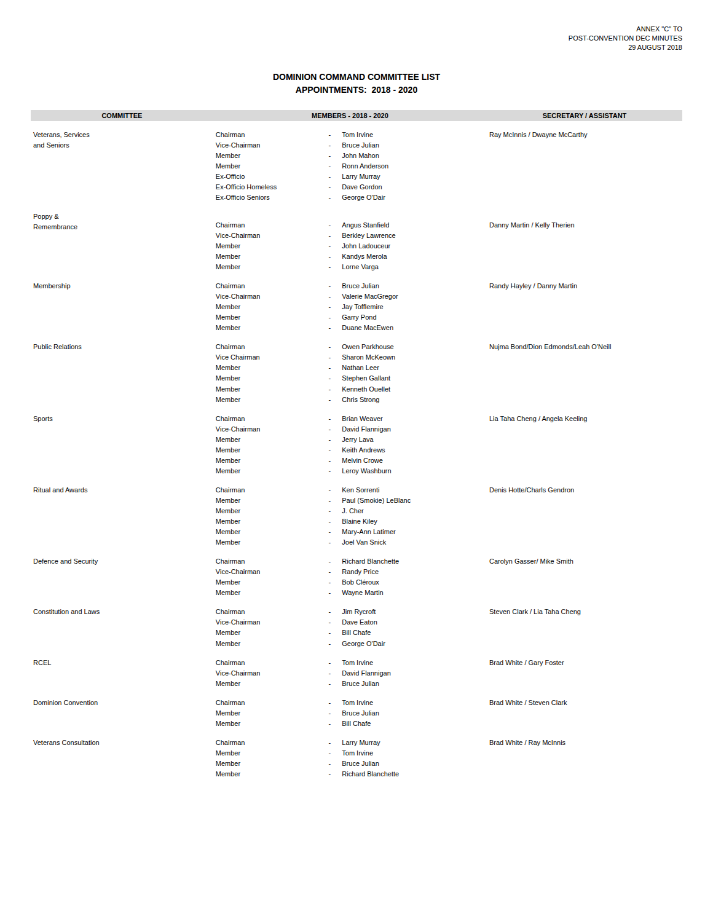ANNEX "C" TO
POST-CONVENTION DEC MINUTES
29 AUGUST 2018
DOMINION COMMAND COMMITTEE LIST
APPOINTMENTS: 2018 - 2020
| COMMITTEE | MEMBERS - 2018 - 2020 | SECRETARY / ASSISTANT |
| --- | --- | --- |
| Veterans, Services and Seniors | / Chairman / - / Tom Irvine / / Vice-Chairman / - / Bruce Julian / / Member / - / John Mahon / / Member / - / Ronn Anderson / / Ex-Officio / - / Larry Murray / / Ex-Officio Homeless / - / Dave Gordon / / Ex-Officio Seniors / - / George O'Dair / | Ray McInnis / Dwayne McCarthy |
| Poppy & Remembrance | / Chairman / - / Angus Stanfield / / Vice-Chairman / - / Berkley Lawrence / / Member / - / John Ladouceur / / Member / - / Kandys Merola / / Member / - / Lorne Varga / | Danny Martin / Kelly Therien |
| Membership | / Chairman / - / Bruce Julian / / Vice-Chairman / - / Valerie MacGregor / / Member / - / Jay Tofflemire / / Member / - / Garry Pond / / Member / - / Duane MacEwen / | Randy Hayley / Danny Martin |
| Public Relations | / Chairman / - / Owen Parkhouse / / Vice Chairman / - / Sharon McKeown / / Member / - / Nathan Leer / / Member / - / Stephen Gallant / / Member / - / Kenneth Ouellet / / Member / - / Chris Strong / | Nujma Bond/Dion Edmonds/Leah O'Neill |
| Sports | / Chairman / - / Brian Weaver / / Vice-Chairman / - / David Flannigan / / Member / - / Jerry Lava / / Member / - / Keith Andrews / / Member / - / Melvin Crowe / / Member / - / Leroy Washburn / | Lia Taha Cheng / Angela Keeling |
| Ritual and Awards | / Chairman / - / Ken Sorrenti / / Member / - / Paul (Smokie) LeBlanc / / Member / - / J. Cher / / Member / - / Blaine Kiley / / Member / - / Mary-Ann Latimer / / Member / - / Joel Van Snick / | Denis Hotte/Charls Gendron |
| Defence and Security | / Chairman / - / Richard Blanchette / / Vice-Chairman / - / Randy Price / / Member / - / Bob Cléroux / / Member / - / Wayne Martin / | Carolyn Gasser/ Mike Smith |
| Constitution and Laws | / Chairman / - / Jim Rycroft / / Vice-Chairman / - / Dave Eaton / / Member / - / Bill Chafe / / Member / - / George O'Dair / | Steven Clark / Lia Taha Cheng |
| RCEL | / Chairman / - / Tom Irvine / / Vice-Chairman / - / David Flannigan / / Member / - / Bruce Julian / | Brad White / Gary Foster |
| Dominion Convention | / Chairman / - / Tom Irvine / / Member / - / Bruce Julian / / Member / - / Bill Chafe / | Brad White / Steven Clark |
| Veterans Consultation | / Chairman / - / Larry Murray / / Member / - / Tom Irvine / / Member / - / Bruce Julian / / Member / - / Richard Blanchette / | Brad White / Ray McInnis |